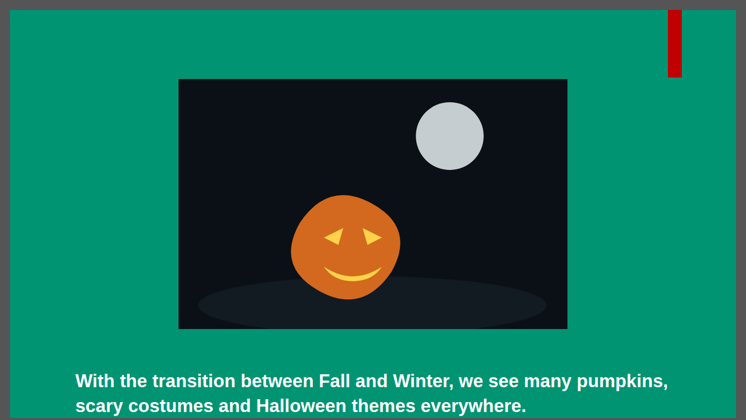With the transition between Fall and Winter, we see many pumpkins, scary costumes and Halloween themes everywhere.